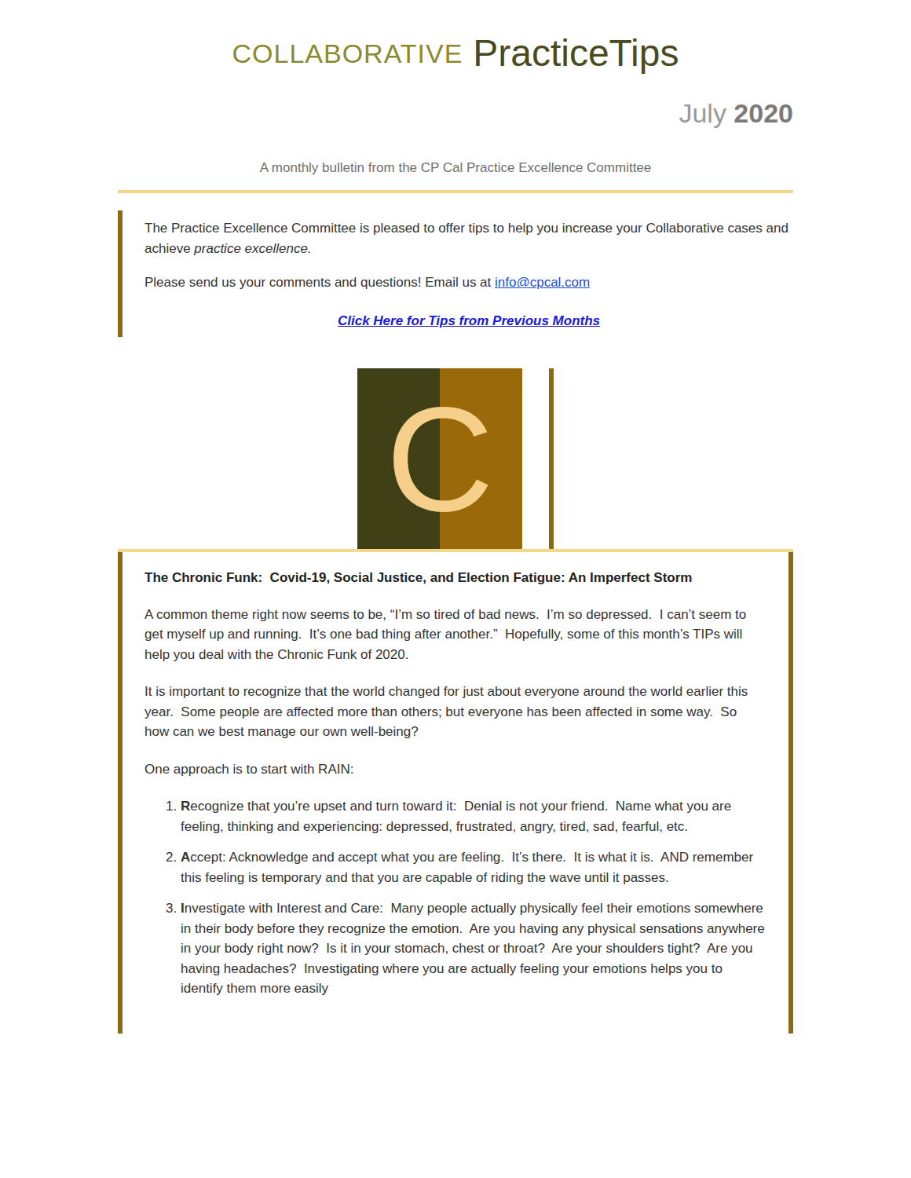COLLABORATIVE PracticeTips
July 2020
A monthly bulletin from the CP Cal Practice Excellence Committee
The Practice Excellence Committee is pleased to offer tips to help you increase your Collaborative cases and achieve practice excellence.
Please send us your comments and questions! Email us at info@cpcal.com
Click Here for Tips from Previous Months
C
The Chronic Funk: Covid-19, Social Justice, and Election Fatigue: An Imperfect Storm
A common theme right now seems to be, “I’m so tired of bad news. I’m so depressed. I can’t seem to get myself up and running. It’s one bad thing after another.” Hopefully, some of this month’s TIPs will help you deal with the Chronic Funk of 2020.
It is important to recognize that the world changed for just about everyone around the world earlier this year. Some people are affected more than others; but everyone has been affected in some way. So how can we best manage our own well-being?
One approach is to start with RAIN:
Recognize that you’re upset and turn toward it: Denial is not your friend. Name what you are feeling, thinking and experiencing: depressed, frustrated, angry, tired, sad, fearful, etc.
Accept: Acknowledge and accept what you are feeling. It’s there. It is what it is. AND remember this feeling is temporary and that you are capable of riding the wave until it passes.
Investigate with Interest and Care: Many people actually physically feel their emotions somewhere in their body before they recognize the emotion. Are you having any physical sensations anywhere in your body right now? Is it in your stomach, chest or throat? Are your shoulders tight? Are you having headaches? Investigating where you are actually feeling your emotions helps you to identify them more easily